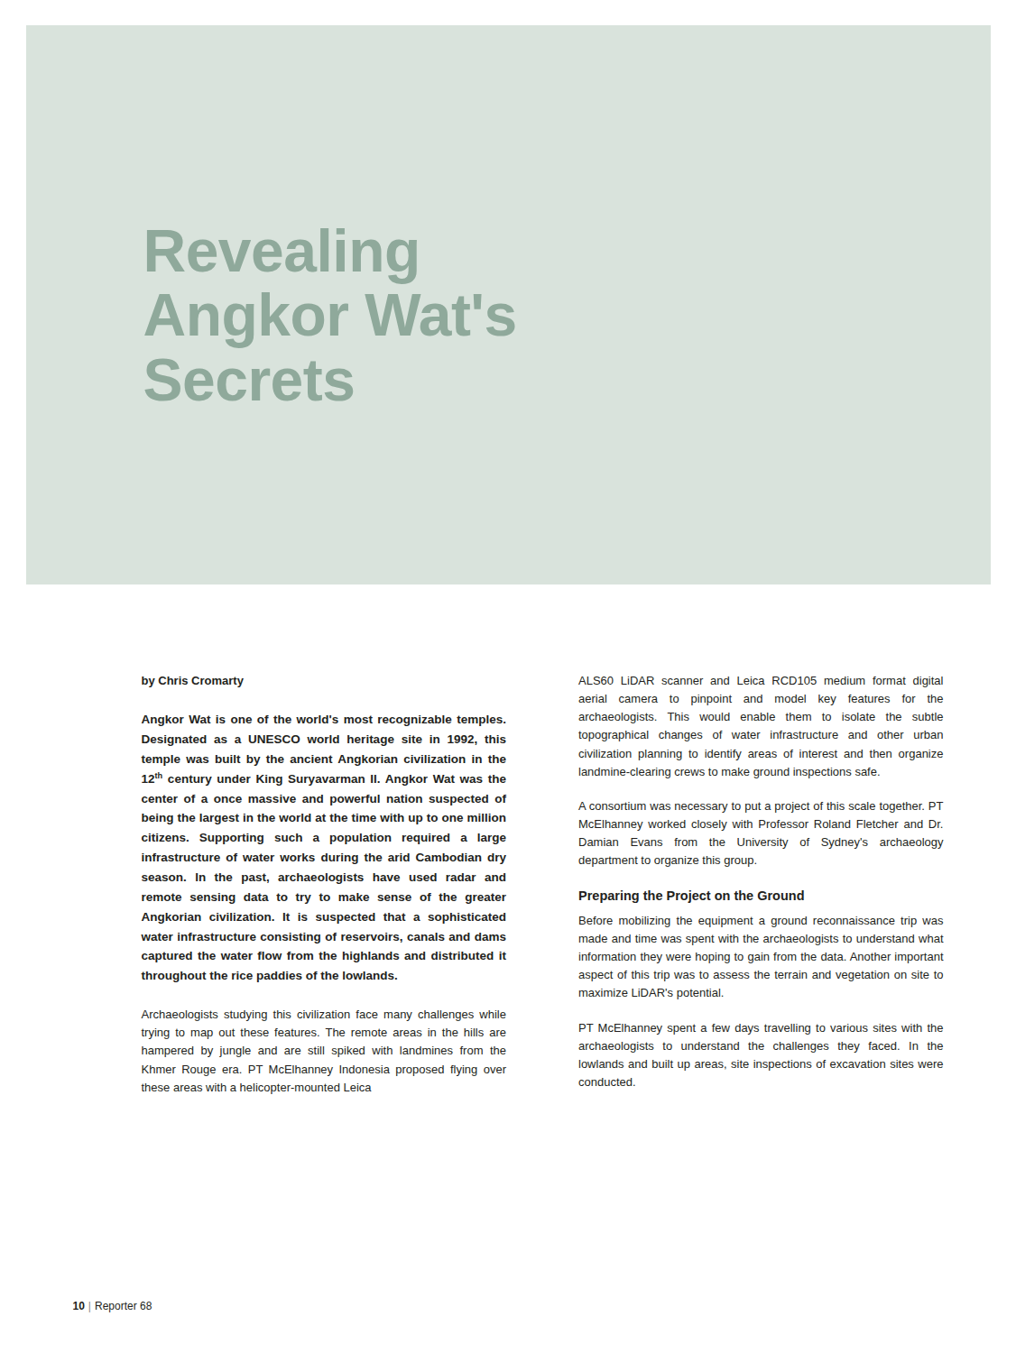Revealing
Angkor Wat's
Secrets
by Chris Cromarty
Angkor Wat is one of the world's most recognizable temples. Designated as a UNESCO world heritage site in 1992, this temple was built by the ancient Angkorian civilization in the 12th century under King Suryavarman II. Angkor Wat was the center of a once massive and powerful nation suspected of being the largest in the world at the time with up to one million citizens. Supporting such a population required a large infrastructure of water works during the arid Cambodian dry season. In the past, archaeologists have used radar and remote sensing data to try to make sense of the greater Angkorian civilization. It is suspected that a sophisticated water infrastructure consisting of reservoirs, canals and dams captured the water flow from the highlands and distributed it throughout the rice paddies of the lowlands.
Archaeologists studying this civilization face many challenges while trying to map out these features. The remote areas in the hills are hampered by jungle and are still spiked with landmines from the Khmer Rouge era. PT McElhanney Indonesia proposed flying over these areas with a helicopter-mounted Leica
ALS60 LiDAR scanner and Leica RCD105 medium format digital aerial camera to pinpoint and model key features for the archaeologists. This would enable them to isolate the subtle topographical changes of water infrastructure and other urban civilization planning to identify areas of interest and then organize landmine-clearing crews to make ground inspections safe.
A consortium was necessary to put a project of this scale together. PT McElhanney worked closely with Professor Roland Fletcher and Dr. Damian Evans from the University of Sydney's archaeology department to organize this group.
Preparing the Project on the Ground
Before mobilizing the equipment a ground reconnaissance trip was made and time was spent with the archaeologists to understand what information they were hoping to gain from the data. Another important aspect of this trip was to assess the terrain and vegetation on site to maximize LiDAR's potential.
PT McElhanney spent a few days travelling to various sites with the archaeologists to understand the challenges they faced. In the lowlands and built up areas, site inspections of excavation sites were conducted.
10|Reporter 68